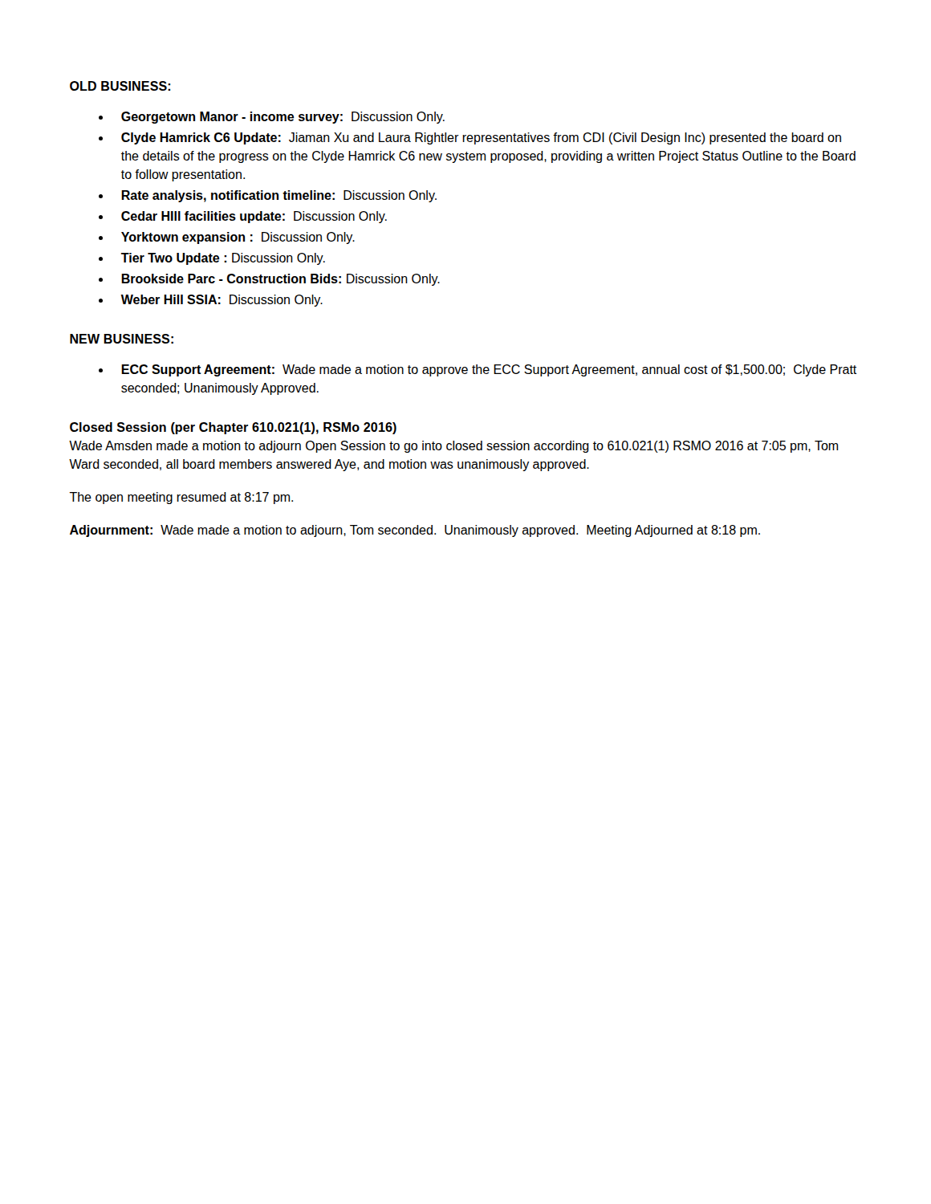OLD BUSINESS:
Georgetown Manor - income survey: Discussion Only.
Clyde Hamrick C6 Update: Jiaman Xu and Laura Rightler representatives from CDI (Civil Design Inc) presented the board on the details of the progress on the Clyde Hamrick C6 new system proposed, providing a written Project Status Outline to the Board to follow presentation.
Rate analysis, notification timeline: Discussion Only.
Cedar HIll facilities update: Discussion Only.
Yorktown expansion : Discussion Only.
Tier Two Update : Discussion Only.
Brookside Parc - Construction Bids: Discussion Only.
Weber Hill SSIA: Discussion Only.
NEW BUSINESS:
ECC Support Agreement: Wade made a motion to approve the ECC Support Agreement, annual cost of $1,500.00; Clyde Pratt seconded; Unanimously Approved.
Closed Session (per Chapter 610.021(1), RSMo 2016)
Wade Amsden made a motion to adjourn Open Session to go into closed session according to 610.021(1) RSMO 2016 at 7:05 pm, Tom Ward seconded, all board members answered Aye, and motion was unanimously approved.
The open meeting resumed at 8:17 pm.
Adjournment: Wade made a motion to adjourn, Tom seconded. Unanimously approved. Meeting Adjourned at 8:18 pm.